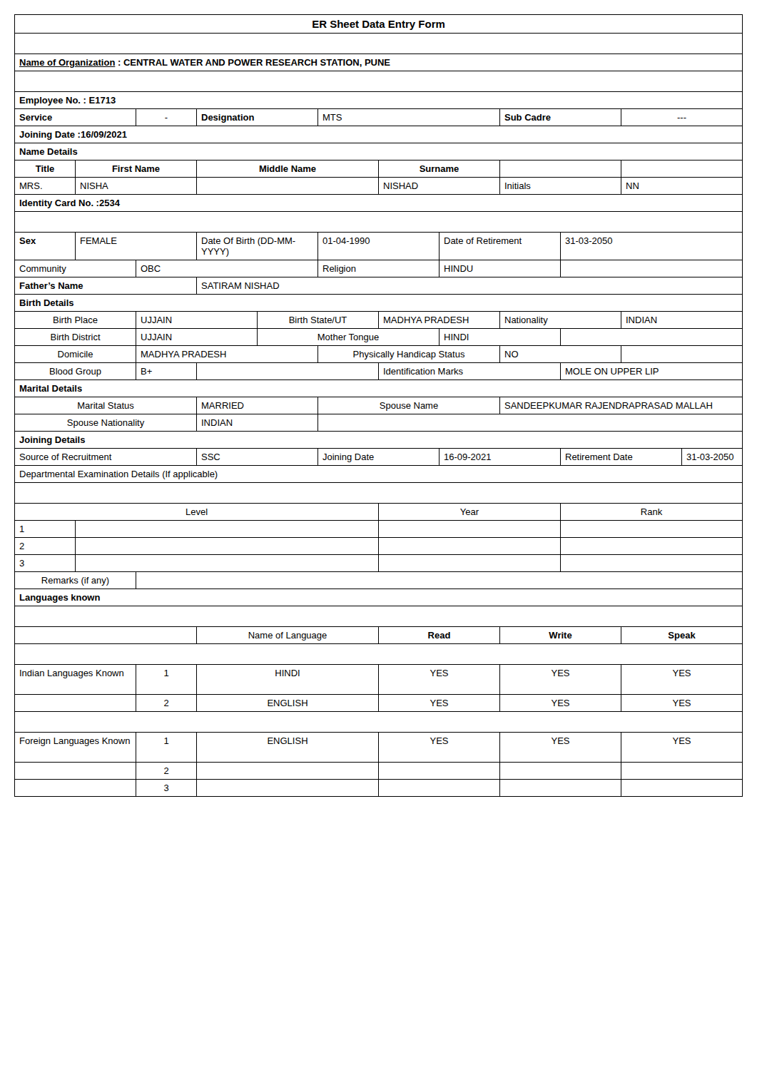| ER Sheet Data Entry Form |
| Name of Organization : CENTRAL WATER AND POWER RESEARCH STATION, PUNE |
| Employee No. : E1713 |
| Service | - | Designation | MTS | Sub Cadre | --- |
| Joining Date :16/09/2021 |
| Name Details |
| Title | First Name | Middle Name | Surname | | |
| MRS. | NISHA | | NISHAD | Initials | NN |
| Identity Card No. :2534 |
| Sex | FEMALE | Date Of Birth (DD-MM-YYYY) | 01-04-1990 | Date of Retirement | 31-03-2050 |
| Community | OBC | Religion | HINDU | |
| Father’s Name | SATIRAM NISHAD |
| Birth Details |
| Birth Place | UJJAIN | Birth State/UT | MADHYA PRADESH | Nationality | INDIAN |
| Birth District | UJJAIN | Mother Tongue | HINDI | |
| Domicile | MADHYA PRADESH | Physically Handicap Status | NO | |
| Blood Group | B+ | | Identification Marks | MOLE ON UPPER LIP |
| Marital Details |
| Marital Status | MARRIED | Spouse Name | SANDEEPKUMAR RAJENDRAPRASAD MALLAH |
| Spouse Nationality | INDIAN | |
| Joining Details |
| Source of Recruitment | SSC | Joining Date | 16-09-2021 | Retirement Date | 31-03-2050 |
| Departmental Examination Details (If applicable) |
| Level | Year | Rank |
| 1 | | | |
| 2 | | | |
| 3 | | | |
| Remarks (if any) | |
| Languages known |
| | Name of Language | Read | Write | Speak |
| Indian Languages Known | 1 | HINDI | YES | YES | YES |
| | 2 | ENGLISH | YES | YES | YES |
| Foreign Languages Known | 1 | ENGLISH | YES | YES | YES |
| | 2 | | | | |
| | 3 | | | | |